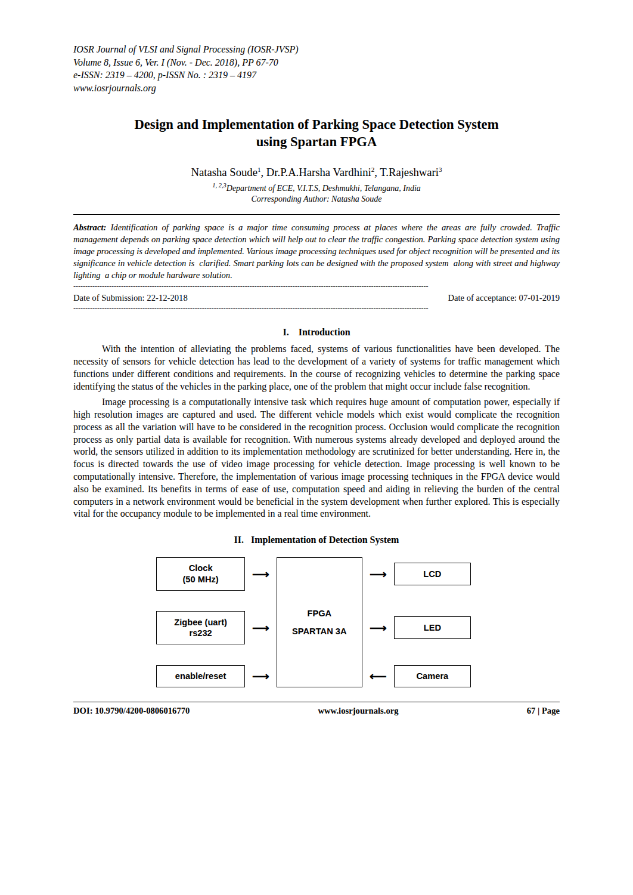IOSR Journal of VLSI and Signal Processing (IOSR-JVSP)
Volume 8, Issue 6, Ver. I (Nov. - Dec. 2018), PP 67-70
e-ISSN: 2319 – 4200, p-ISSN No. : 2319 – 4197
www.iosrjournals.org
Design and Implementation of Parking Space Detection System
using Spartan FPGA
Natasha Soude1, Dr.P.A.Harsha Vardhini2, T.Rajeshwari3
1, 2,3Department of ECE, V.I.T.S, Deshmukhi, Telangana, India
Corresponding Author: Natasha Soude
Abstract: Identification of parking space is a major time consuming process at places where the areas are fully crowded. Traffic management depends on parking space detection which will help out to clear the traffic congestion. Parking space detection system using image processing is developed and implemented. Various image processing techniques used for object recognition will be presented and its significance in vehicle detection is clarified. Smart parking lots can be designed with the proposed system along with street and highway lighting a chip or module hardware solution.
-----------------------------------------------------------------------------------------------------------------------------------------------------
Date of Submission: 22-12-2018 Date of acceptance: 07-01-2019
-----------------------------------------------------------------------------------------------------------------------------------------------------
I. Introduction
With the intention of alleviating the problems faced, systems of various functionalities have been developed. The necessity of sensors for vehicle detection has lead to the development of a variety of systems for traffic management which functions under different conditions and requirements. In the course of recognizing vehicles to determine the parking space identifying the status of the vehicles in the parking place, one of the problem that might occur include false recognition.
Image processing is a computationally intensive task which requires huge amount of computation power, especially if high resolution images are captured and used. The different vehicle models which exist would complicate the recognition process as all the variation will have to be considered in the recognition process. Occlusion would complicate the recognition process as only partial data is available for recognition. With numerous systems already developed and deployed around the world, the sensors utilized in addition to its implementation methodology are scrutinized for better understanding. Here in, the focus is directed towards the use of video image processing for vehicle detection. Image processing is well known to be computationally intensive. Therefore, the implementation of various image processing techniques in the FPGA device would also be examined. Its benefits in terms of ease of use, computation speed and aiding in relieving the burden of the central computers in a network environment would be beneficial in the system development when further explored. This is especially vital for the occupancy module to be implemented in a real time environment.
II. Implementation of Detection System
Clock
(50 MHz)
⟶
FPGA
SPARTAN 3A
⟶
LCD
Zigbee (uart)
rs232
⟶
⟶
LED
enable/reset
⟶
⟵
Camera
DOI: 10.9790/4200-0806016770 www.iosrjournals.org 67 | Page